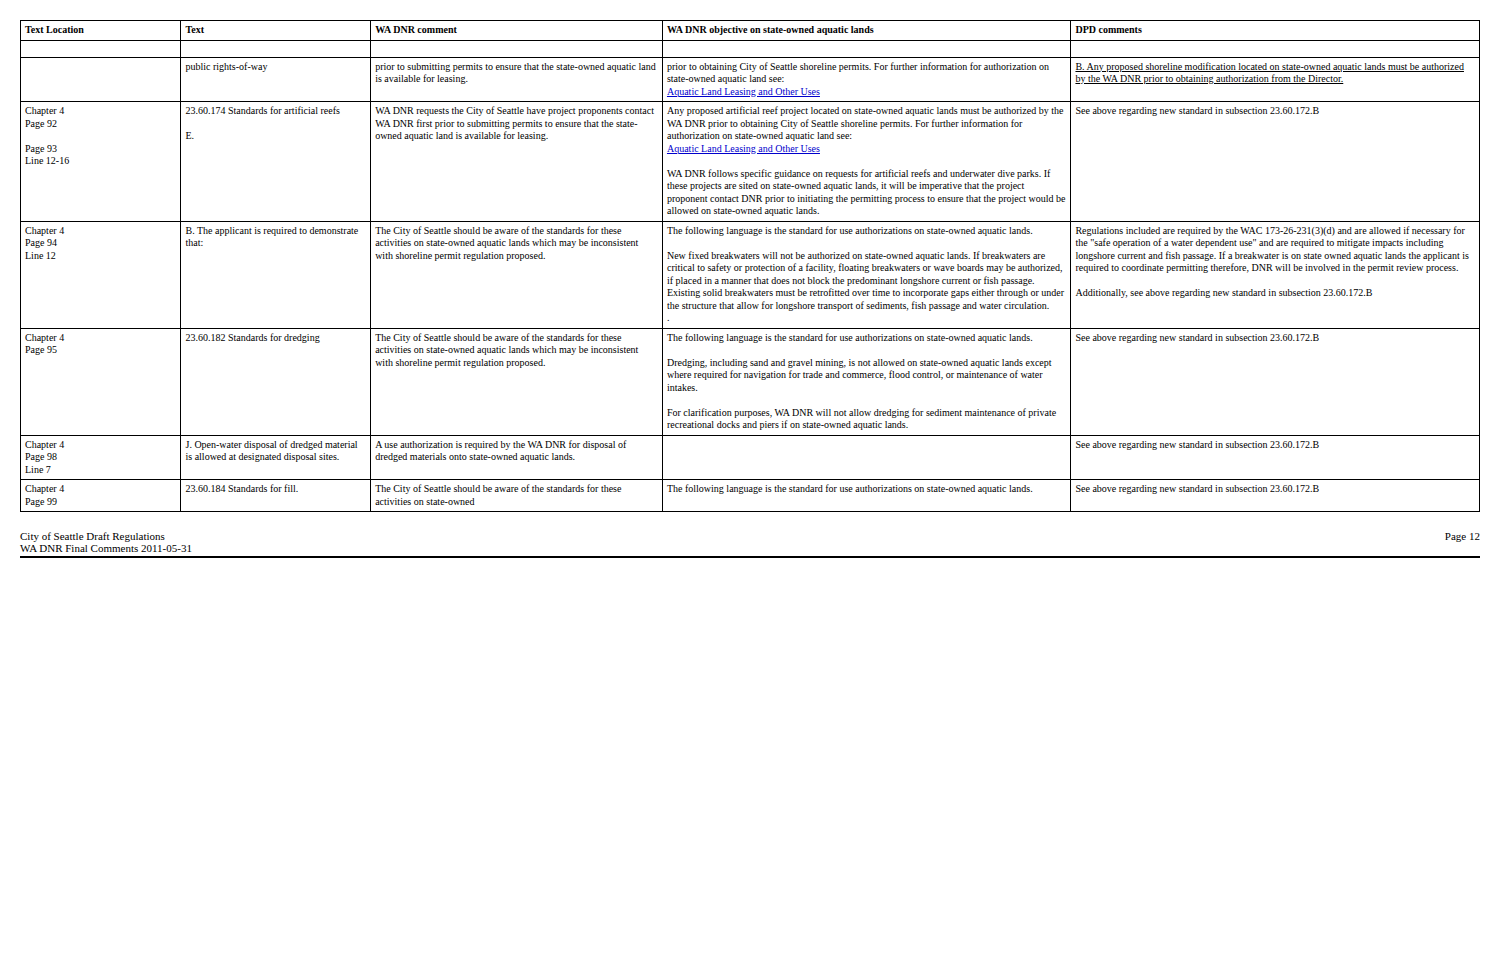| Text Location | Text | WA DNR comment | WA DNR objective on state-owned aquatic lands | DPD comments |
| --- | --- | --- | --- | --- |
| | public rights-of-way | prior to submitting permits to ensure that the state-owned aquatic land is available for leasing. | prior to obtaining City of Seattle shoreline permits. For further information for authorization on state-owned aquatic land see: Aquatic Land Leasing and Other Uses | B. Any proposed shoreline modification located on state-owned aquatic lands must be authorized by the WA DNR prior to obtaining authorization from the Director. |
| Chapter 4 Page 92 Page 93 Line 12-16 | 23.60.174 Standards for artificial reefs E. | WA DNR requests the City of Seattle have project proponents contact WA DNR first prior to submitting permits to ensure that the state-owned aquatic land is available for leasing. | Any proposed artificial reef project located on state-owned aquatic lands must be authorized by the WA DNR prior to obtaining City of Seattle shoreline permits. For further information for authorization on state-owned aquatic land see: Aquatic Land Leasing and Other Uses WA DNR follows specific guidance on requests for artificial reefs and underwater dive parks. If these projects are sited on state-owned aquatic lands, it will be imperative that the project proponent contact DNR prior to initiating the permitting process to ensure that the project would be allowed on state-owned aquatic lands. | See above regarding new standard in subsection 23.60.172.B |
| Chapter 4 Page 94 Line 12 | B. The applicant is required to demonstrate that: | The City of Seattle should be aware of the standards for these activities on state-owned aquatic lands which may be inconsistent with shoreline permit regulation proposed. | The following language is the standard for use authorizations on state-owned aquatic lands. New fixed breakwaters will not be authorized on state-owned aquatic lands. If breakwaters are critical to safety or protection of a facility, floating breakwaters or wave boards may be authorized, if placed in a manner that does not block the predominant longshore current or fish passage. Existing solid breakwaters must be retrofitted over time to incorporate gaps either through or under the structure that allow for longshore transport of sediments, fish passage and water circulation. . | Regulations included are required by the WAC 173-26-231(3)(d) and are allowed if necessary for the "safe operation of a water dependent use" and are required to mitigate impacts including longshore current and fish passage. If a breakwater is on state owned aquatic lands the applicant is required to coordinate permitting therefore, DNR will be involved in the permit review process. Additionally, see above regarding new standard in subsection 23.60.172.B |
| Chapter 4 Page 95 | 23.60.182 Standards for dredging | The City of Seattle should be aware of the standards for these activities on state-owned aquatic lands which may be inconsistent with shoreline permit regulation proposed. | The following language is the standard for use authorizations on state-owned aquatic lands. Dredging, including sand and gravel mining, is not allowed on state-owned aquatic lands except where required for navigation for trade and commerce, flood control, or maintenance of water intakes. For clarification purposes, WA DNR will not allow dredging for sediment maintenance of private recreational docks and piers if on state-owned aquatic lands. | See above regarding new standard in subsection 23.60.172.B |
| Chapter 4 Page 98 Line 7 | J. Open-water disposal of dredged material is allowed at designated disposal sites. | A use authorization is required by the WA DNR for disposal of dredged materials onto state-owned aquatic lands. | | See above regarding new standard in subsection 23.60.172.B |
| Chapter 4 Page 99 | 23.60.184 Standards for fill. | The City of Seattle should be aware of the standards for these activities on state-owned | The following language is the standard for use authorizations on state-owned aquatic lands. | See above regarding new standard in subsection 23.60.172.B |
Page 12 City of Seattle Draft Regulations
WA DNR Final Comments 2011-05-31